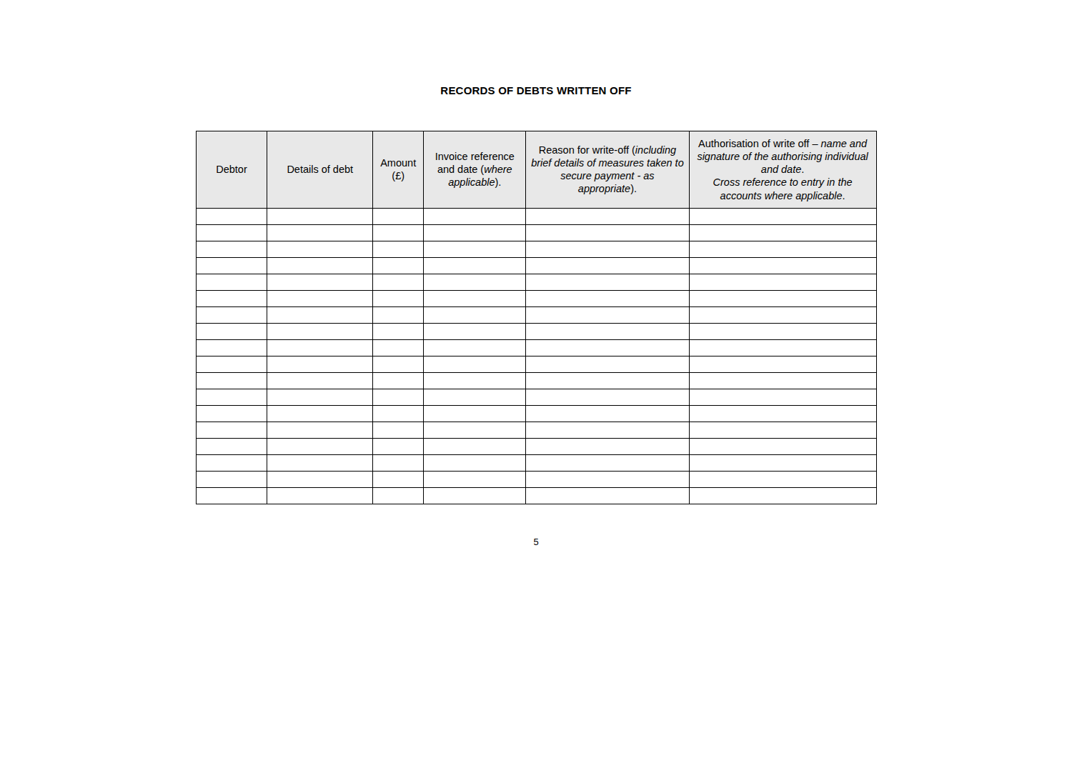RECORDS OF DEBTS WRITTEN OFF
| Debtor | Details of debt | Amount (£) | Invoice reference and date ( where applicable ). | Reason for write-off ( including brief details of measures taken to secure payment - as appropriate ). | Authorisation of write off – name and signature of the authorising individual and date . Cross reference to entry in the accounts where applicable . |
| --- | --- | --- | --- | --- | --- |
5